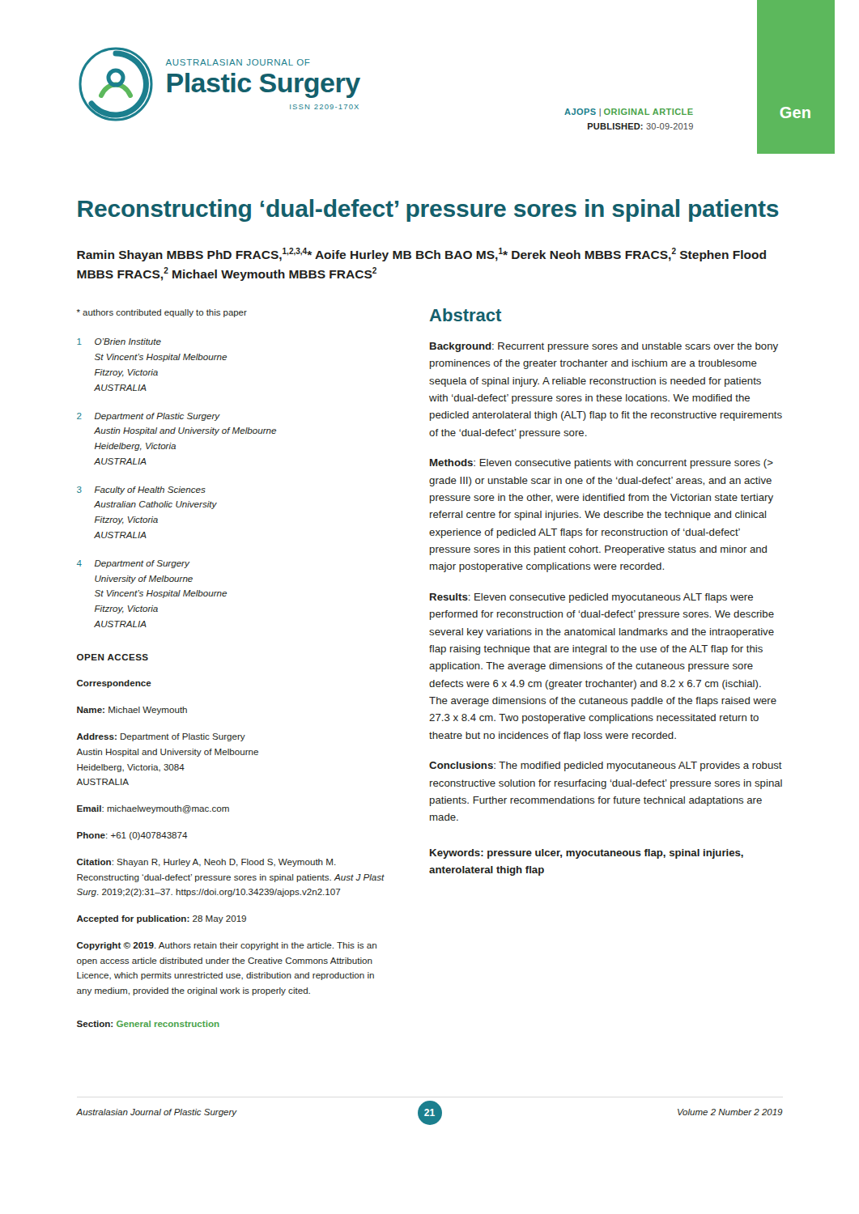Gen
Australasian Journal of
Plastic Surgery
ISSN 2209-170X
AJOPS | ORIGINAL ARTICLE
PUBLISHED: 30-09-2019
Reconstructing ‘dual-defect’ pressure sores in spinal patients
Ramin Shayan MBBS PhD FRACS,1,2,3,4* Aoife Hurley MB BCh BAO MS,1* Derek Neoh MBBS FRACS,2 Stephen Flood MBBS FRACS,2 Michael Weymouth MBBS FRACS2
* authors contributed equally to this paper
1
O’Brien Institute
St Vincent’s Hospital Melbourne
Fitzroy, Victoria
AUSTRALIA
2
Department of Plastic Surgery
Austin Hospital and University of Melbourne
Heidelberg, Victoria
AUSTRALIA
3
Faculty of Health Sciences
Australian Catholic University
Fitzroy, Victoria
AUSTRALIA
4
Department of Surgery
University of Melbourne
St Vincent’s Hospital Melbourne
Fitzroy, Victoria
AUSTRALIA
OPEN ACCESS
Correspondence
Name: Michael Weymouth
Address: Department of Plastic Surgery
Austin Hospital and University of Melbourne
Heidelberg, Victoria, 3084
AUSTRALIA
Email: michaelweymouth@mac.com
Phone: +61 (0)407843874
Citation: Shayan R, Hurley A, Neoh D, Flood S, Weymouth M. Reconstructing ‘dual-defect’ pressure sores in spinal patients. Aust J Plast Surg. 2019;2(2):31–37. https://doi.org/10.34239/ajops.v2n2.107
Accepted for publication: 28 May 2019
Copyright © 2019. Authors retain their copyright in the article. This is an open access article distributed under the Creative Commons Attribution Licence, which permits unrestricted use, distribution and reproduction in any medium, provided the original work is properly cited.
Section: General reconstruction
Abstract
Background: Recurrent pressure sores and unstable scars over the bony prominences of the greater trochanter and ischium are a troublesome sequela of spinal injury. A reliable reconstruction is needed for patients with ‘dual-defect’ pressure sores in these locations. We modified the pedicled anterolateral thigh (ALT) flap to fit the reconstructive requirements of the ‘dual-defect’ pressure sore.
Methods: Eleven consecutive patients with concurrent pressure sores (> grade III) or unstable scar in one of the ‘dual-defect’ areas, and an active pressure sore in the other, were identified from the Victorian state tertiary referral centre for spinal injuries. We describe the technique and clinical experience of pedicled ALT flaps for reconstruction of ‘dual-defect’ pressure sores in this patient cohort. Preoperative status and minor and major postoperative complications were recorded.
Results: Eleven consecutive pedicled myocutaneous ALT flaps were performed for reconstruction of ‘dual-defect’ pressure sores. We describe several key variations in the anatomical landmarks and the intraoperative flap raising technique that are integral to the use of the ALT flap for this application. The average dimensions of the cutaneous pressure sore defects were 6 x 4.9 cm (greater trochanter) and 8.2 x 6.7 cm (ischial). The average dimensions of the cutaneous paddle of the flaps raised were 27.3 x 8.4 cm. Two postoperative complications necessitated return to theatre but no incidences of flap loss were recorded.
Conclusions: The modified pedicled myocutaneous ALT provides a robust reconstructive solution for resurfacing ‘dual-defect’ pressure sores in spinal patients. Further recommendations for future technical adaptations are made.
Keywords: pressure ulcer, myocutaneous flap, spinal injuries, anterolateral thigh flap
Australasian Journal of Plastic Surgery
21
Volume 2 Number 2 2019